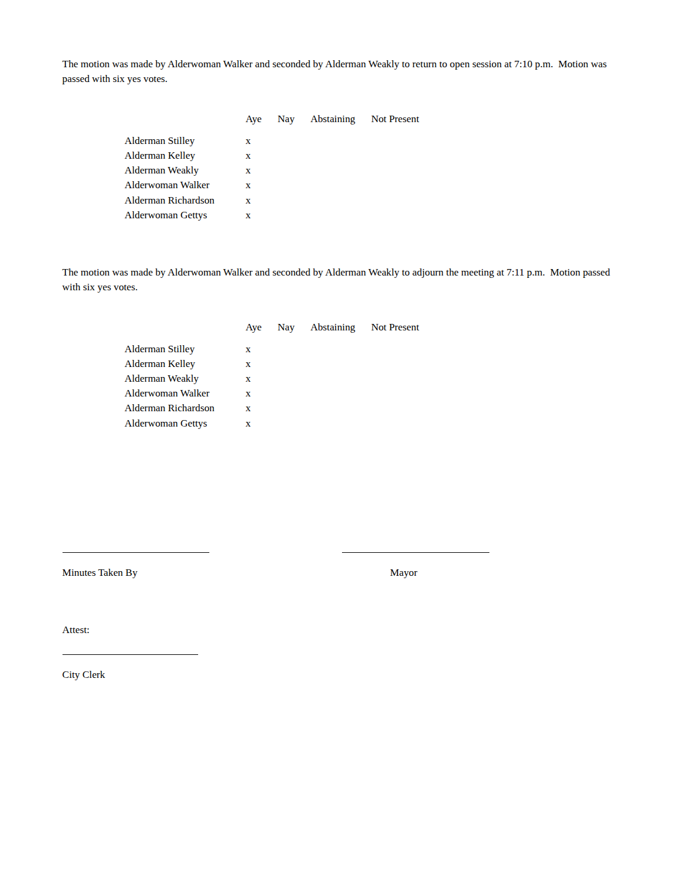The motion was made by Alderwoman Walker and seconded by Alderman Weakly to return to open session at 7:10 p.m. Motion was passed with six yes votes.
| | Aye | Nay | Abstaining | Not Present |
| --- | --- | --- | --- | --- |
| Alderman Stilley | x | | | |
| Alderman Kelley | x | | | |
| Alderman Weakly | x | | | |
| Alderwoman Walker | x | | | |
| Alderman Richardson | x | | | |
| Alderwoman Gettys | x | | | |
The motion was made by Alderwoman Walker and seconded by Alderman Weakly to adjourn the meeting at 7:11 p.m. Motion passed with six yes votes.
| | Aye | Nay | Abstaining | Not Present |
| --- | --- | --- | --- | --- |
| Alderman Stilley | x | | | |
| Alderman Kelley | x | | | |
| Alderman Weakly | x | | | |
| Alderwoman Walker | x | | | |
| Alderman Richardson | x | | | |
| Alderwoman Gettys | x | | | |
| Minutes Taken By | Mayor |
Attest:
City Clerk